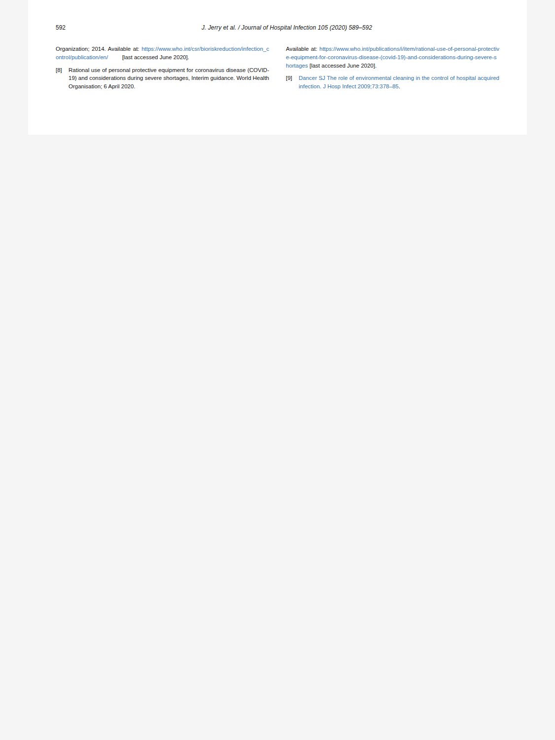592 J. Jerry et al. / Journal of Hospital Infection 105 (2020) 589–592
Organization; 2014. Available at: https://www.who.int/csr/bioriskreduction/infection_control/publication/en/ [last accessed June 2020].
[8] Rational use of personal protective equipment for coronavirus disease (COVID-19) and considerations during severe shortages, Interim guidance. World Health Organisation; 6 April 2020.
Available at: https://www.who.int/publications/i/item/rational-use-of-personal-protective-equipment-for-coronavirus-disease-(covid-19)-and-considerations-during-severe-shortages [last accessed June 2020].
[9] Dancer SJ The role of environmental cleaning in the control of hospital acquired infection. J Hosp Infect 2009;73:378–85.